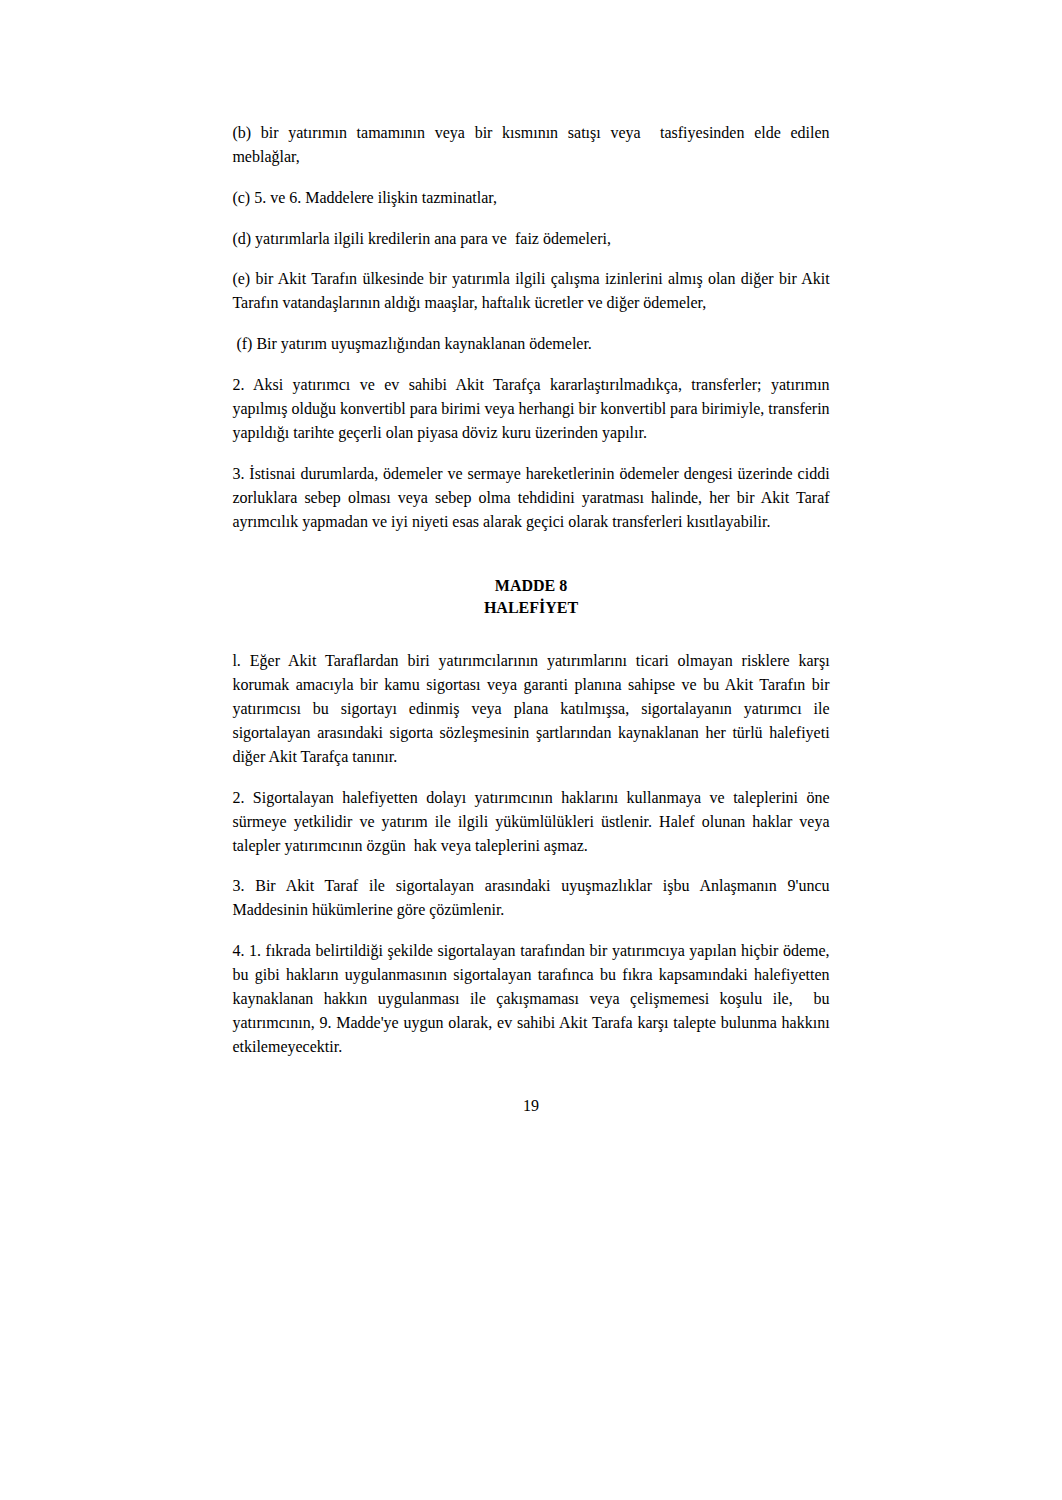(b) bir yatırımın tamamının veya bir kısmının satışı veya tasfiyesinden elde edilen meblağlar,
(c) 5. ve 6. Maddelere ilişkin tazminatlar,
(d) yatırımlarla ilgili kredilerin ana para ve faiz ödemeleri,
(e) bir Akit Tarafın ülkesinde bir yatırımla ilgili çalışma izinlerini almış olan diğer bir Akit Tarafın vatandaşlarının aldığı maaşlar, haftalık ücretler ve diğer ödemeler,
(f) Bir yatırım uyuşmazlığından kaynaklanan ödemeler.
2. Aksi yatırımcı ve ev sahibi Akit Tarafça kararlaştırılmadıkça, transferler; yatırımın yapılmış olduğu konvertibl para birimi veya herhangi bir konvertibl para birimiyle, transferin yapıldığı tarihte geçerli olan piyasa döviz kuru üzerinden yapılır.
3. İstisnai durumlarda, ödemeler ve sermaye hareketlerinin ödemeler dengesi üzerinde ciddi zorluklara sebep olması veya sebep olma tehdidini yaratması halinde, her bir Akit Taraf ayrımcılık yapmadan ve iyi niyeti esas alarak geçici olarak transferleri kısıtlayabilir.
MADDE 8 HALEFİYET
l. Eğer Akit Taraflardan biri yatırımcılarının yatırımlarını ticari olmayan risklere karşı korumak amacıyla bir kamu sigortası veya garanti planına sahipse ve bu Akit Tarafın bir yatırımcısı bu sigortayı edinmiş veya plana katılmışsa, sigortalayanın yatırımcı ile sigortalayan arasındaki sigorta sözleşmesinin şartlarından kaynaklanan her türlü halefiyeti diğer Akit Tarafça tanınır.
2. Sigortalayan halefiyetten dolayı yatırımcının haklarını kullanmaya ve taleplerini öne sürmeye yetkilidir ve yatırım ile ilgili yükümlülükleri üstlenir. Halef olunan haklar veya talepler yatırımcının özgün hak veya taleplerini aşmaz.
3. Bir Akit Taraf ile sigortalayan arasındaki uyuşmazlıklar işbu Anlaşmanın 9'uncu Maddesinin hükümlerine göre çözümlenir.
4. 1. fıkrada belirtildiği şekilde sigortalayan tarafından bir yatırımcıya yapılan hiçbir ödeme, bu gibi hakların uygulanmasının sigortalayan tarafınca bu fıkra kapsamındaki halefiyetten kaynaklanan hakkın uygulanması ile çakışmaması veya çelişmemesi koşulu ile, bu yatırımcının, 9. Madde'ye uygun olarak, ev sahibi Akit Tarafa karşı talepte bulunma hakkını etkilemeyecektir.
19